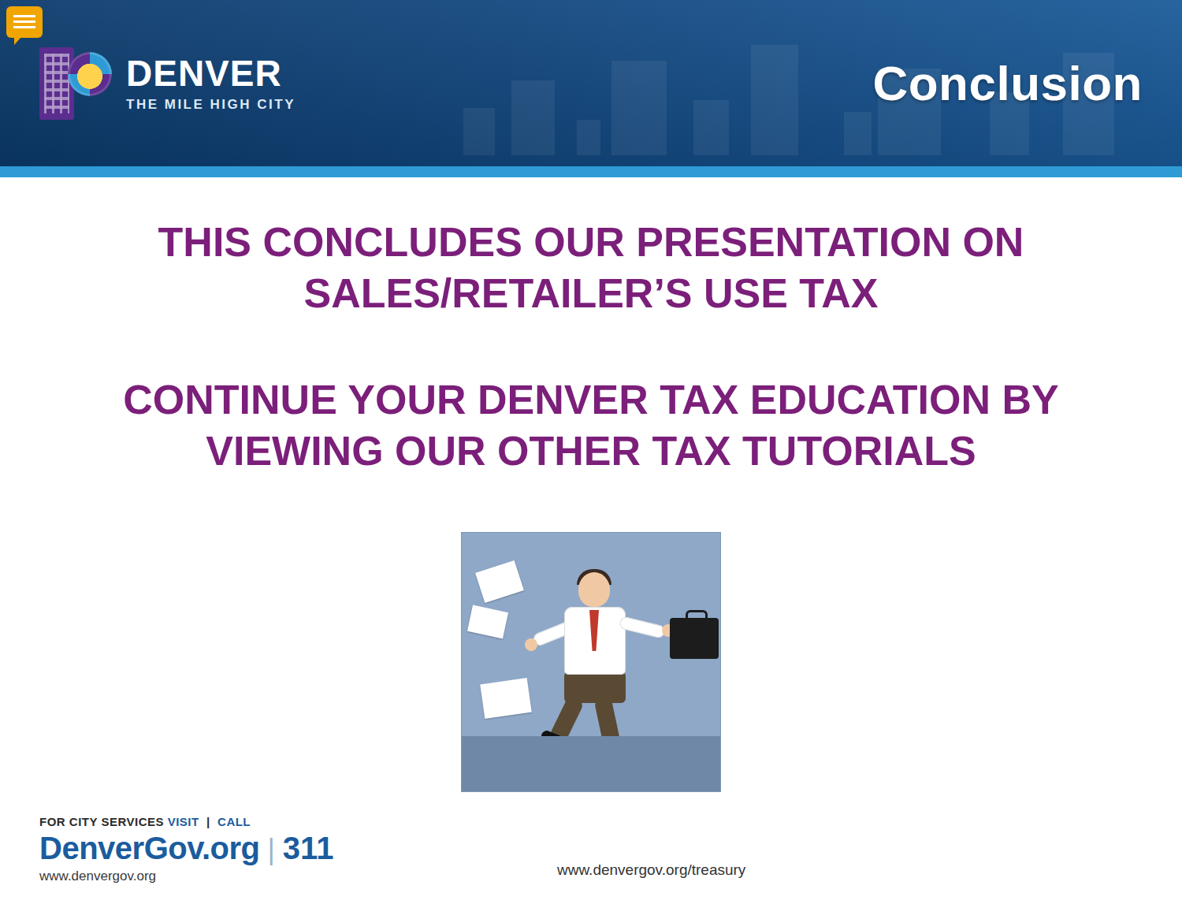DENVER
THE MILE HIGH CITY
Conclusion
This concludes our presentation on Sales/Retailer’s Use Tax
Continue your Denver tax education by viewing our other tax tutorials
Illustration of a businessman running with a briefcase and papers.
FOR CITY SERVICES VISIT | CALL
DenverGov.org | 311
www.denvergov.org
www.denvergov.org/treasury